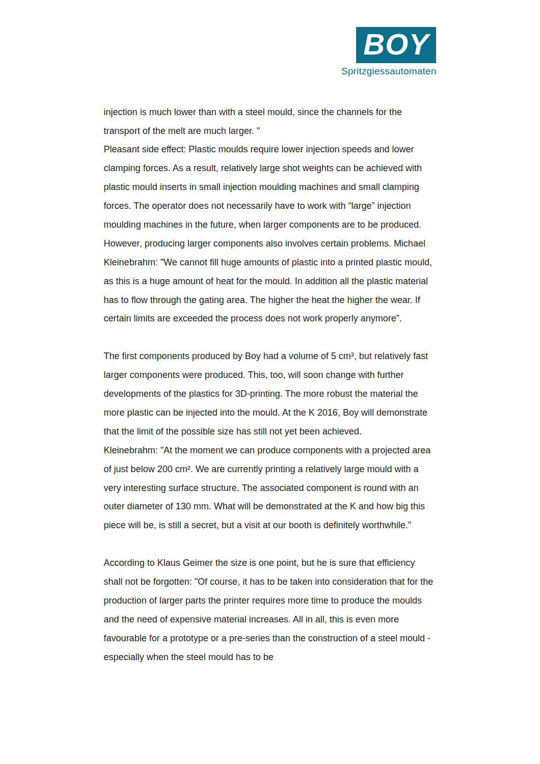BOY® Spritzgiessautomaten
injection is much lower than with a steel mould, since the channels for the transport of the melt are much larger. "
Pleasant side effect: Plastic moulds require lower injection speeds and lower clamping forces. As a result, relatively large shot weights can be achieved with plastic mould inserts in small injection moulding machines and small clamping forces. The operator does not necessarily have to work with “large” injection moulding machines in the future, when larger components are to be produced.
However, producing larger components also involves certain problems. Michael Kleinebrahm: "We cannot fill huge amounts of plastic into a printed plastic mould, as this is a huge amount of heat for the mould. In addition all the plastic material has to flow through the gating area. The higher the heat the higher the wear. If certain limits are exceeded the process does not work properly anymore”.
The first components produced by Boy had a volume of 5 cm³, but relatively fast larger components were produced. This, too, will soon change with further developments of the plastics for 3D-printing. The more robust the material the more plastic can be injected into the mould. At the K 2016, Boy will demonstrate that the limit of the possible size has still not yet been achieved.
Kleinebrahm: "At the moment we can produce components with a projected area of just below 200 cm². We are currently printing a relatively large mould with a very interesting surface structure. The associated component is round with an outer diameter of 130 mm. What will be demonstrated at the K and how big this piece will be, is still a secret, but a visit at our booth is definitely worthwhile."
According to Klaus Geimer the size is one point, but he is sure that efficiency shall not be forgotten: "Of course, it has to be taken into consideration that for the production of larger parts the printer requires more time to produce the moulds and the need of expensive material increases. All in all, this is even more favourable for a prototype or a pre-series than the construction of a steel mould - especially when the steel mould has to be